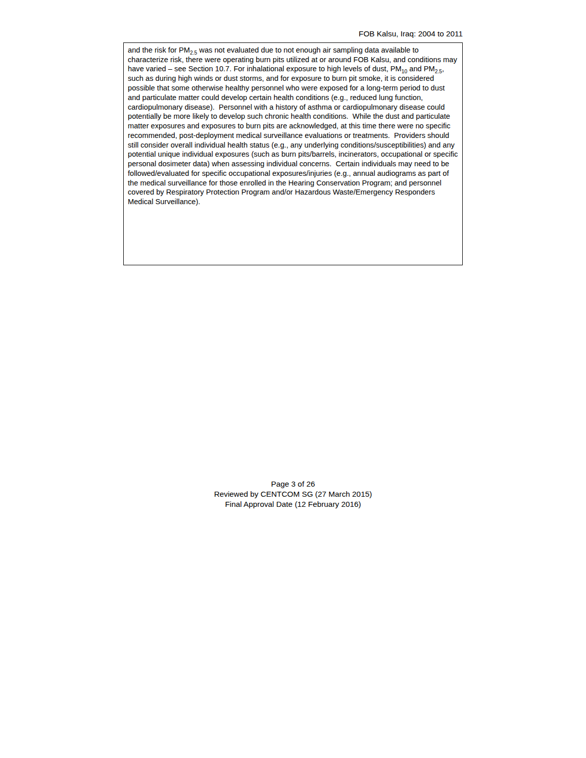FOB Kalsu, Iraq: 2004 to 2011
and the risk for PM2.5 was not evaluated due to not enough air sampling data available to characterize risk, there were operating burn pits utilized at or around FOB Kalsu, and conditions may have varied – see Section 10.7. For inhalational exposure to high levels of dust, PM10 and PM2.5, such as during high winds or dust storms, and for exposure to burn pit smoke, it is considered possible that some otherwise healthy personnel who were exposed for a long-term period to dust and particulate matter could develop certain health conditions (e.g., reduced lung function, cardiopulmonary disease). Personnel with a history of asthma or cardiopulmonary disease could potentially be more likely to develop such chronic health conditions. While the dust and particulate matter exposures and exposures to burn pits are acknowledged, at this time there were no specific recommended, post-deployment medical surveillance evaluations or treatments. Providers should still consider overall individual health status (e.g., any underlying conditions/susceptibilities) and any potential unique individual exposures (such as burn pits/barrels, incinerators, occupational or specific personal dosimeter data) when assessing individual concerns. Certain individuals may need to be followed/evaluated for specific occupational exposures/injuries (e.g., annual audiograms as part of the medical surveillance for those enrolled in the Hearing Conservation Program; and personnel covered by Respiratory Protection Program and/or Hazardous Waste/Emergency Responders Medical Surveillance).
Page 3 of 26
Reviewed by CENTCOM SG (27 March 2015)
Final Approval Date (12 February 2016)